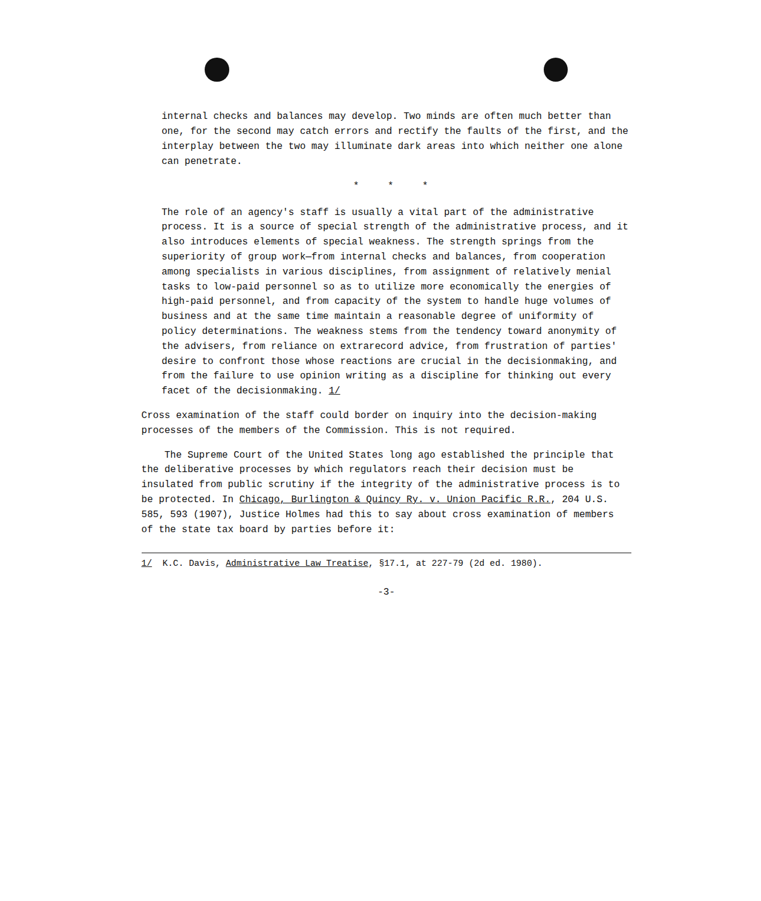internal checks and balances may develop. Two minds are often much better than one, for the second may catch errors and rectify the faults of the first, and the interplay between the two may illuminate dark areas into which neither one alone can penetrate.
* * *
The role of an agency's staff is usually a vital part of the administrative process. It is a source of special strength of the administrative process, and it also introduces elements of special weakness. The strength springs from the superiority of group work—from internal checks and balances, from cooperation among specialists in various disciplines, from assignment of relatively menial tasks to low-paid personnel so as to utilize more economically the energies of high-paid personnel, and from capacity of the system to handle huge volumes of business and at the same time maintain a reasonable degree of uniformity of policy determinations. The weakness stems from the tendency toward anonymity of the advisers, from reliance on extrarecord advice, from frustration of parties' desire to confront those whose reactions are crucial in the decisionmaking, and from the failure to use opinion writing as a discipline for thinking out every facet of the decisionmaking. 1/
Cross examination of the staff could border on inquiry into the decision-making processes of the members of the Commission. This is not required.
The Supreme Court of the United States long ago established the principle that the deliberative processes by which regulators reach their decision must be insulated from public scrutiny if the integrity of the administrative process is to be protected. In Chicago, Burlington & Quincy Ry. v. Union Pacific R.R., 204 U.S. 585, 593 (1907), Justice Holmes had this to say about cross examination of members of the state tax board by parties before it:
1/ K.C. Davis, Administrative Law Treatise, §17.1, at 227-79 (2d ed. 1980).
-3-